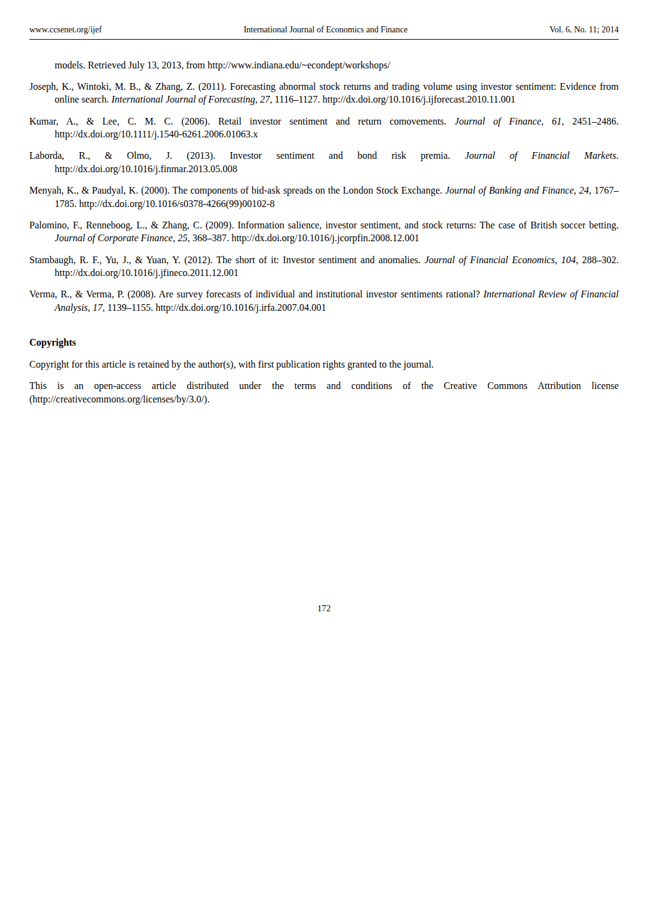www.ccsenet.org/ijef International Journal of Economics and Finance Vol. 6, No. 11; 2014
models. Retrieved July 13, 2013, from http://www.indiana.edu/~econdept/workshops/
Joseph, K., Wintoki, M. B., & Zhang, Z. (2011). Forecasting abnormal stock returns and trading volume using investor sentiment: Evidence from online search. International Journal of Forecasting, 27, 1116–1127. http://dx.doi.org/10.1016/j.ijforecast.2010.11.001
Kumar, A., & Lee, C. M. C. (2006). Retail investor sentiment and return comovements. Journal of Finance, 61, 2451–2486. http://dx.doi.org/10.1111/j.1540-6261.2006.01063.x
Laborda, R., & Olmo, J. (2013). Investor sentiment and bond risk premia. Journal of Financial Markets. http://dx.doi.org/10.1016/j.finmar.2013.05.008
Menyah, K., & Paudyal, K. (2000). The components of bid-ask spreads on the London Stock Exchange. Journal of Banking and Finance, 24, 1767–1785. http://dx.doi.org/10.1016/s0378-4266(99)00102-8
Palomino, F., Renneboog, L., & Zhang, C. (2009). Information salience, investor sentiment, and stock returns: The case of British soccer betting. Journal of Corporate Finance, 25, 368–387. http://dx.doi.org/10.1016/j.jcorpfin.2008.12.001
Stambaugh, R. F., Yu, J., & Yuan, Y. (2012). The short of it: Investor sentiment and anomalies. Journal of Financial Economics, 104, 288–302. http://dx.doi.org/10.1016/j.jfineco.2011.12.001
Verma, R., & Verma, P. (2008). Are survey forecasts of individual and institutional investor sentiments rational? International Review of Financial Analysis, 17, 1139–1155. http://dx.doi.org/10.1016/j.irfa.2007.04.001
Copyrights
Copyright for this article is retained by the author(s), with first publication rights granted to the journal.
This is an open-access article distributed under the terms and conditions of the Creative Commons Attribution license (http://creativecommons.org/licenses/by/3.0/).
172